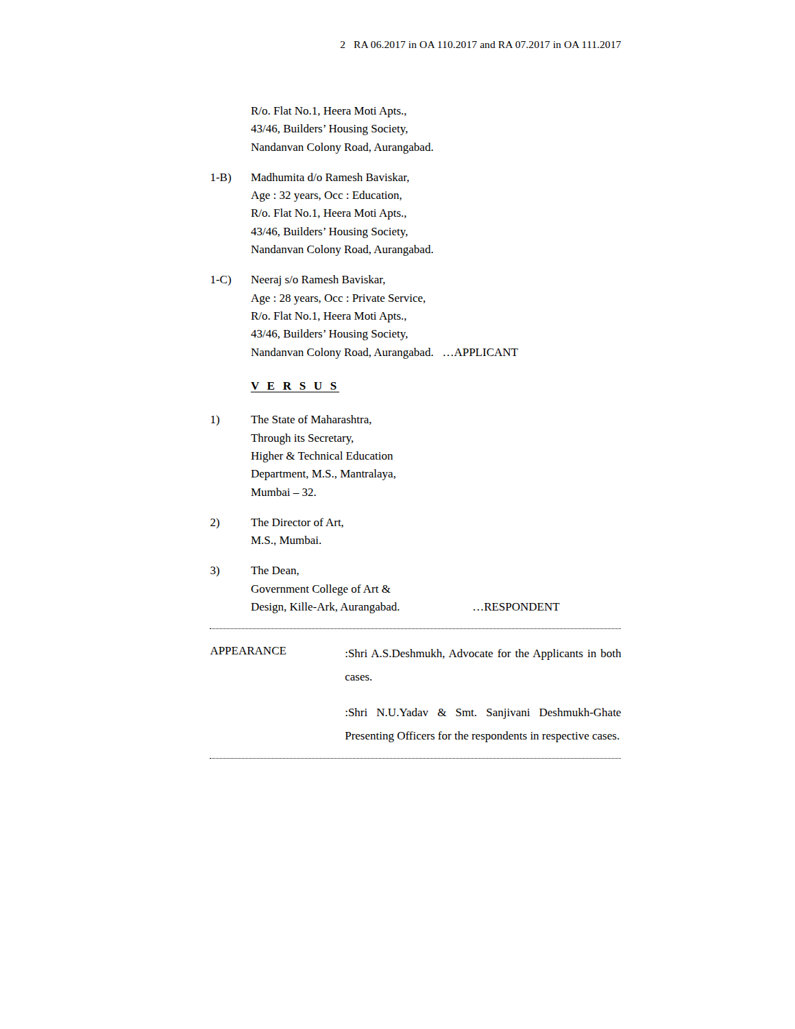2 RA 06.2017 in OA 110.2017 and RA 07.2017 in OA 111.2017
R/o. Flat No.1, Heera Moti Apts.,
43/46, Builders’ Housing Society,
Nandanvan Colony Road, Aurangabad.
1-B)
Madhumita d/o Ramesh Baviskar,
Age : 32 years, Occ : Education,
R/o. Flat No.1, Heera Moti Apts.,
43/46, Builders’ Housing Society,
Nandanvan Colony Road, Aurangabad.
1-C)
Neeraj s/o Ramesh Baviskar,
Age : 28 years, Occ : Private Service,
R/o. Flat No.1, Heera Moti Apts.,
43/46, Builders’ Housing Society,
Nandanvan Colony Road, Aurangabad. …APPLICANT
V E R S U S
1)
The State of Maharashtra,
Through its Secretary,
Higher & Technical Education
Department, M.S., Mantralaya,
Mumbai – 32.
2)
The Director of Art,
M.S., Mumbai.
3)
The Dean,
Government College of Art &
Design, Kille-Ark, Aurangabad.…RESPONDENT
APPEARANCE
:Shri A.S.Deshmukh, Advocate for the Applicants in both cases.
:Shri N.U.Yadav & Smt. Sanjivani Deshmukh-Ghate Presenting Officers for the respondents in respective cases.